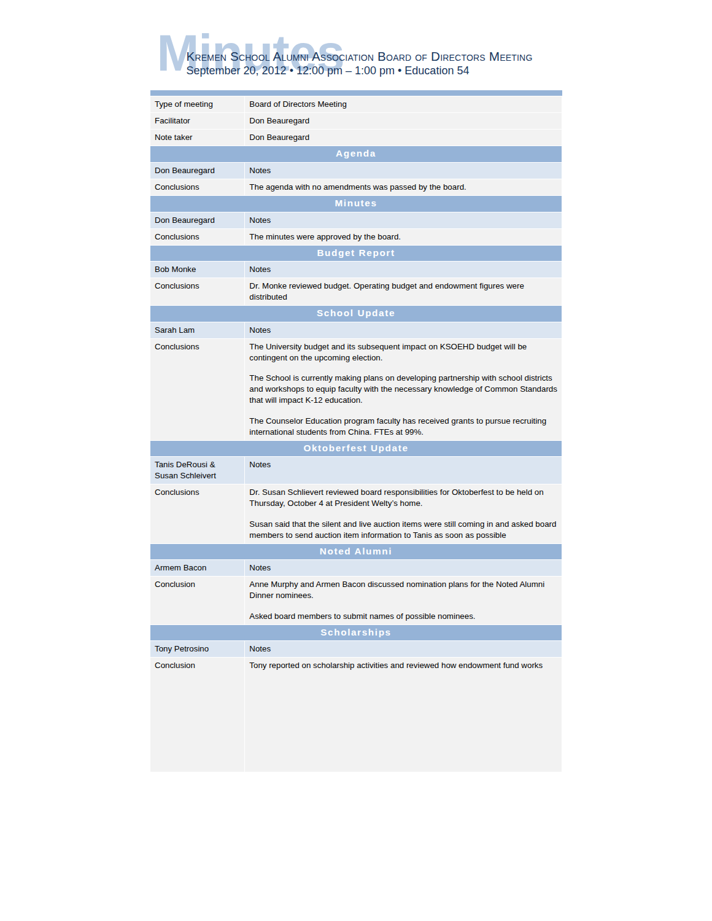Minutes
Kremen School Alumni Association Board of Directors Meeting
September 20, 2012 • 12:00 pm – 1:00 pm • Education 54
| Type of meeting | Board of Directors Meeting |
| Facilitator | Don Beauregard |
| Note taker | Don Beauregard |
| Agenda |
| Don Beauregard | Notes |
| Conclusions | The agenda with no amendments was passed by the board. |
| Minutes |
| Don Beauregard | Notes |
| Conclusions | The minutes were approved by the board. |
| Budget Report |
| Bob Monke | Notes |
| Conclusions | Dr. Monke reviewed budget. Operating budget and endowment figures were distributed |
| School Update |
| Sarah Lam | Notes |
| Conclusions | The University budget and its subsequent impact on KSOEHD budget will be contingent on the upcoming election. The School is currently making plans on developing partnership with school districts and workshops to equip faculty with the necessary knowledge of Common Standards that will impact K-12 education. The Counselor Education program faculty has received grants to pursue recruiting international students from China. FTEs at 99%. |
| Oktoberfest Update |
| Tanis DeRousi & Susan Schleivert | Notes |
| Conclusions | Dr. Susan Schlievert reviewed board responsibilities for Oktoberfest to be held on Thursday, October 4 at President Welty’s home. Susan said that the silent and live auction items were still coming in and asked board members to send auction item information to Tanis as soon as possible |
| Noted Alumni |
| Armem Bacon | Notes |
| Conclusion | Anne Murphy and Armen Bacon discussed nomination plans for the Noted Alumni Dinner nominees. Asked board members to submit names of possible nominees. |
| Scholarships |
| Tony Petrosino | Notes |
| Conclusion | Tony reported on scholarship activities and reviewed how endowment fund works |